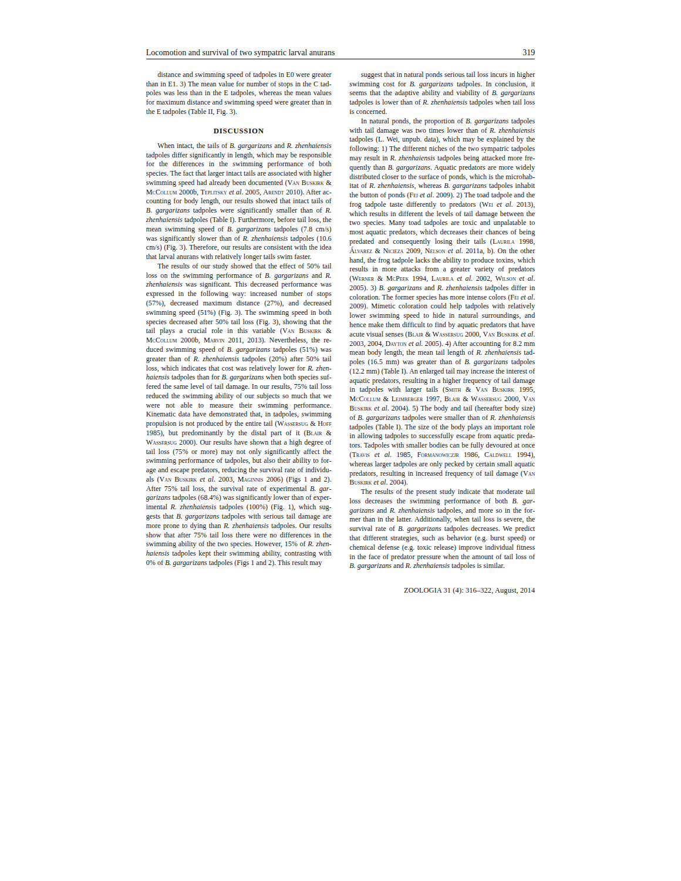Locomotion and survival of two sympatric larval anurans 319
distance and swimming speed of tadpoles in E0 were greater than in E1. 3) The mean value for number of stops in the C tadpoles was less than in the E tadpoles, whereas the mean values for maximum distance and swimming speed were greater than in the E tadpoles (Table II, Fig. 3).
Discussion
When intact, the tails of B. gargarizans and R. zhenhaiensis tadpoles differ significantly in length, which may be responsible for the differences in the swimming performance of both species. The fact that larger intact tails are associated with higher swimming speed had already been documented (Van Buskirk & McCollum 2000b, Teplitsky et al. 2005, Arendt 2010). After accounting for body length, our results showed that intact tails of B. gargarizans tadpoles were significantly smaller than of R. zhenhaiensis tadpoles (Table I). Furthermore, before tail loss, the mean swimming speed of B. gargarizans tadpoles (7.8 cm/s) was significantly slower than of R. zhenhaiensis tadpoles (10.6 cm/s) (Fig. 3). Therefore, our results are consistent with the idea that larval anurans with relatively longer tails swim faster.
The results of our study showed that the effect of 50% tail loss on the swimming performance of B. gargarizans and R. zhenhaiensis was significant. This decreased performance was expressed in the following way: increased number of stops (57%), decreased maximum distance (27%), and decreased swimming speed (51%) (Fig. 3). The swimming speed in both species decreased after 50% tail loss (Fig. 3), showing that the tail plays a crucial role in this variable (Van Buskirk & McCollum 2000b, Marvin 2011, 2013). Nevertheless, the reduced swimming speed of B. gargarizans tadpoles (51%) was greater than of R. zhenhaiensis tadpoles (20%) after 50% tail loss, which indicates that cost was relatively lower for R. zhenhaiensis tadpoles than for B. gargarizans when both species suffered the same level of tail damage. In our results, 75% tail loss reduced the swimming ability of our subjects so much that we were not able to measure their swimming performance. Kinematic data have demonstrated that, in tadpoles, swimming propulsion is not produced by the entire tail (Wassersug & Hoff 1985), but predominantly by the distal part of it (Blair & Wassersug 2000). Our results have shown that a high degree of tail loss (75% or more) may not only significantly affect the swimming performance of tadpoles, but also their ability to forage and escape predators, reducing the survival rate of individuals (Van Buskirk et al. 2003, Maginnis 2006) (Figs 1 and 2). After 75% tail loss, the survival rate of experimental B. gargarizans tadpoles (68.4%) was significantly lower than of experimental R. zhenhaiensis tadpoles (100%) (Fig. 1), which suggests that B. gargarizans tadpoles with serious tail damage are more prone to dying than R. zhenhaiensis tadpoles. Our results show that after 75% tail loss there were no differences in the swimming ability of the two species. However, 15% of R. zhenhaiensis tadpoles kept their swimming ability, contrasting with 0% of B. gargarizans tadpoles (Figs 1 and 2). This result may
suggest that in natural ponds serious tail loss incurs in higher swimming cost for B. gargarizans tadpoles. In conclusion, it seems that the adaptive ability and viability of B. gargarizans tadpoles is lower than of R. zhenhaiensis tadpoles when tail loss is concerned.
In natural ponds, the proportion of B. gargarizans tadpoles with tail damage was two times lower than of R. zhenhaiensis tadpoles (L. Wei, unpub. data), which may be explained by the following: 1) The different niches of the two sympatric tadpoles may result in R. zhenhaiensis tadpoles being attacked more frequently than B. gargarizans. Aquatic predators are more widely distributed closer to the surface of ponds, which is the microhabitat of R. zhenhaiensis, whereas B. gargarizans tadpoles inhabit the button of ponds (Fei et al. 2009). 2) The toad tadpole and the frog tadpole taste differently to predators (Wei et al. 2013), which results in different the levels of tail damage between the two species. Many toad tadpoles are toxic and unpalatable to most aquatic predators, which decreases their chances of being predated and consequently losing their tails (Laurila 1998, Álvarez & Nicieza 2009, Nelson et al. 2011a, b). On the other hand, the frog tadpole lacks the ability to produce toxins, which results in more attacks from a greater variety of predators (Werner & McPeek 1994, Laurila et al. 2002, Wilson et al. 2005). 3) B. gargarizans and R. zhenhaiensis tadpoles differ in coloration. The former species has more intense colors (Fei et al. 2009). Mimetic coloration could help tadpoles with relatively lower swimming speed to hide in natural surroundings, and hence make them difficult to find by aquatic predators that have acute visual senses (Blair & Wassersug 2000, Van Buskirk et al. 2003, 2004, Dayton et al. 2005). 4) After accounting for 8.2 mm mean body length, the mean tail length of R. zhenhaiensis tadpoles (16.5 mm) was greater than of B. gargarizans tadpoles (12.2 mm) (Table I). An enlarged tail may increase the interest of aquatic predators, resulting in a higher frequency of tail damage in tadpoles with larger tails (Smith & Van Buskirk 1995, McCollum & Leimberger 1997, Blair & Wassersug 2000, Van Buskirk et al. 2004). 5) The body and tail (hereafter body size) of B. gargarizans tadpoles were smaller than of R. zhenhaiensis tadpoles (Table I). The size of the body plays an important role in allowing tadpoles to successfully escape from aquatic predators. Tadpoles with smaller bodies can be fully devoured at once (Travis et al. 1985, Formanowiczjr 1986, Caldwell 1994), whereas larger tadpoles are only pecked by certain small aquatic predators, resulting in increased frequency of tail damage (Van Buskirk et al. 2004).
The results of the present study indicate that moderate tail loss decreases the swimming performance of both B. gargarizans and R. zhenhaiensis tadpoles, and more so in the former than in the latter. Additionally, when tail loss is severe, the survival rate of B. gargarizans tadpoles decreases. We predict that different strategies, such as behavior (e.g. burst speed) or chemical defense (e.g. toxic release) improve individual fitness in the face of predator pressure when the amount of tail loss of B. gargarizans and R. zhenhaiensis tadpoles is similar.
ZOOLOGIA 31 (4): 316–322, August, 2014